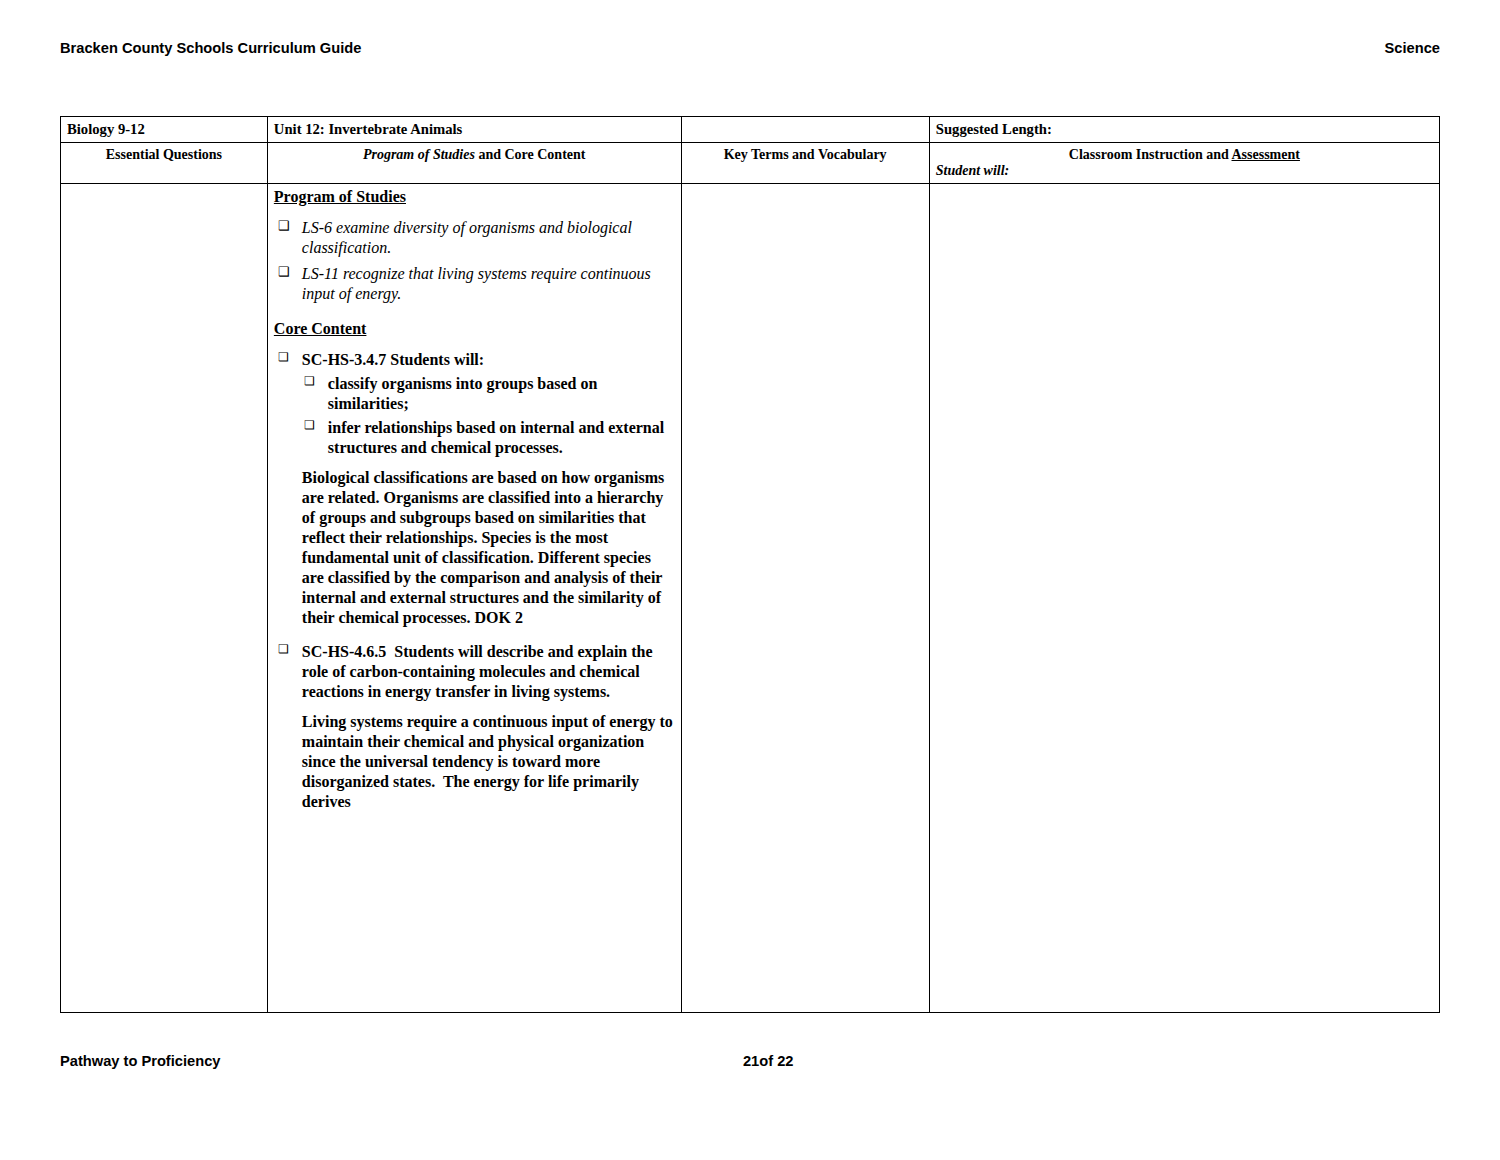Bracken County Schools Curriculum Guide Science
| Biology 9-12 | Unit 12: Invertebrate Animals | | Suggested Length: |
| Essential Questions | Program of Studies and Core Content | Key Terms and Vocabulary | Classroom Instruction and Assessment Student will: |
| | Program of Studies LS-6 examine diversity of organisms and biological classification. LS-11 recognize that living systems require continuous input of energy. Core Content SC-HS-3.4.7 Students will: classify organisms into groups based on similarities; infer relationships based on internal and external structures and chemical processes. Biological classifications are based on how organisms are related. Organisms are classified into a hierarchy of groups and subgroups based on similarities that reflect their relationships. Species is the most fundamental unit of classification. Different species are classified by the comparison and analysis of their internal and external structures and the similarity of their chemical processes. DOK 2 SC-HS-4.6.5 Students will describe and explain the role of carbon-containing molecules and chemical reactions in energy transfer in living systems. Living systems require a continuous input of energy to maintain their chemical and physical organization since the universal tendency is toward more disorganized states. The energy for life primarily derives | | |
Pathway to Proficiency 21of 22